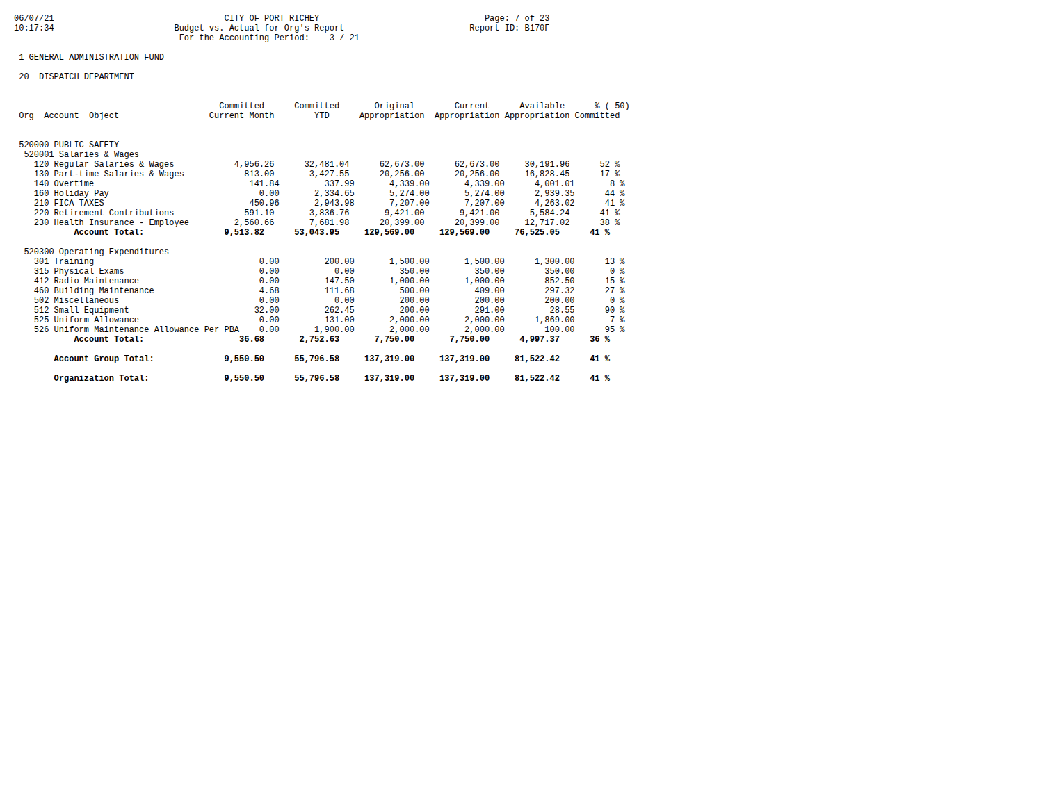06/07/21                                  CITY OF PORT RICHEY                                 Page: 7 of 23
10:17:34                        Budget vs. Actual for Org's Report                         Report ID: B170F
                                 For the Accounting Period:    3 / 21

 1 GENERAL ADMINISTRATION FUND

 20  DISPATCH DEPARTMENT
_____________________________________________________________________________________________________________

                                         Committed      Committed       Original        Current      Available      % ( 50)
 Org  Account  Object                  Current Month        YTD      Appropriation  Appropriation Appropriation Committed
_____________________________________________________________________________________________________________

 520000 PUBLIC SAFETY
  520001 Salaries & Wages
    120 Regular Salaries & Wages            4,956.26      32,481.04      62,673.00      62,673.00     30,191.96      52 %
    130 Part-time Salaries & Wages            813.00       3,427.55      20,256.00      20,256.00     16,828.45      17 %
    140 Overtime                               141.84         337.99       4,339.00       4,339.00      4,001.01       8 %
    160 Holiday Pay                              0.00       2,334.65       5,274.00       5,274.00      2,939.35      44 %
    210 FICA TAXES                             450.96       2,943.98       7,207.00       7,207.00      4,263.02      41 %
    220 Retirement Contributions              591.10       3,836.76       9,421.00       9,421.00      5,584.24      41 %
    230 Health Insurance - Employee         2,560.66       7,681.98      20,399.00      20,399.00     12,717.02      38 %
            Account Total:                9,513.82      53,043.95     129,569.00     129,569.00     76,525.05      41 %

  520300 Operating Expenditures
    301 Training                                 0.00         200.00       1,500.00       1,500.00      1,300.00      13 %
    315 Physical Exams                           0.00           0.00         350.00         350.00        350.00       0 %
    412 Radio Maintenance                        0.00         147.50       1,000.00       1,000.00        852.50      15 %
    460 Building Maintenance                     4.68         111.68         500.00         409.00        297.32      27 %
    502 Miscellaneous                            0.00           0.00         200.00         200.00        200.00       0 %
    512 Small Equipment                         32.00         262.45         200.00         291.00         28.55      90 %
    525 Uniform Allowance                        0.00         131.00       2,000.00       2,000.00      1,869.00       7 %
    526 Uniform Maintenance Allowance Per PBA    0.00       1,900.00       2,000.00       2,000.00        100.00      95 %
            Account Total:                   36.68       2,752.63       7,750.00       7,750.00      4,997.37      36 %

        Account Group Total:              9,550.50      55,796.58     137,319.00     137,319.00     81,522.42      41 %

        Organization Total:               9,550.50      55,796.58     137,319.00     137,319.00     81,522.42      41 %